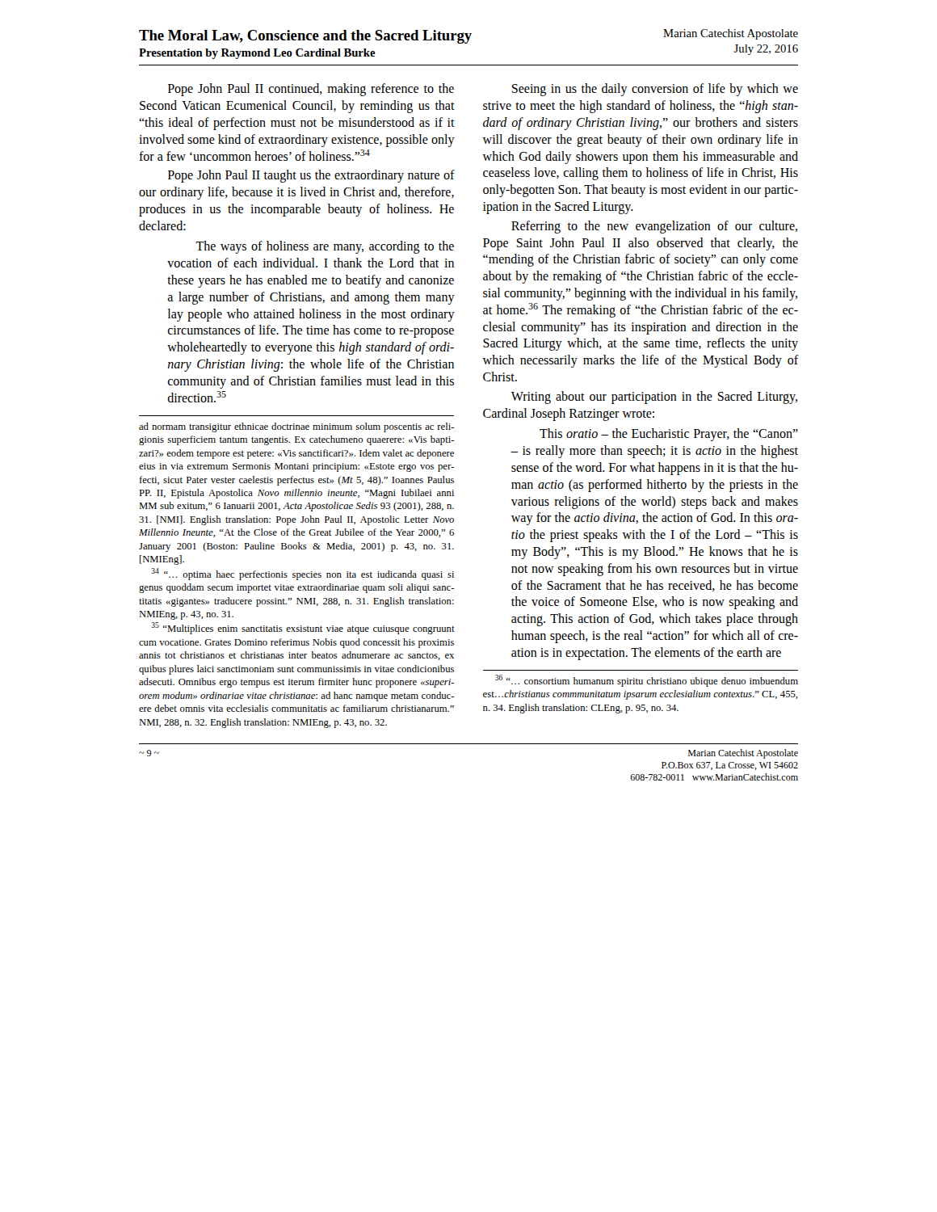The Moral Law, Conscience and the Sacred Liturgy Presentation by Raymond Leo Cardinal Burke
Marian Catechist Apostolate July 22, 2016
Pope John Paul II continued, making reference to the Second Vatican Ecumenical Council, by reminding us that “this ideal of perfection must not be misunderstood as if it involved some kind of extraordinary existence, possible only for a few ‘uncommon heroes’ of holiness.”34
Pope John Paul II taught us the extraordinary nature of our ordinary life, because it is lived in Christ and, therefore, produces in us the incomparable beauty of holiness. He declared:
The ways of holiness are many, according to the vocation of each individual. I thank the Lord that in these years he has enabled me to beatify and canonize a large number of Christians, and among them many lay people who attained holiness in the most ordinary circumstances of life. The time has come to re-propose wholeheartedly to everyone this high standard of ordinary Christian living: the whole life of the Christian community and of Christian families must lead in this direction.35
ad normam transigitur ethnicae doctrinae minimum solum poscentis ac religionis superficiem tantum tangentis. Ex catechumeno quaerere: «Vis baptizari?» eodem tempore est petere: «Vis sanctificari?». Idem valet ac deponere eius in via extremum Sermonis Montani principium: «Estote ergo vos perfecti, sicut Pater vester caelestis perfectus est» (Mt 5, 48).” Ioannes Paulus PP. II, Epistula Apostolica Novo millennio ineunte, “Magni Iubilaei anni MM sub exitum,” 6 Ianuarii 2001, Acta Apostolicae Sedis 93 (2001), 288, n. 31. [NMI]. English translation: Pope John Paul II, Apostolic Letter Novo Millennio Ineunte, “At the Close of the Great Jubilee of the Year 2000,” 6 January 2001 (Boston: Pauline Books & Media, 2001) p. 43, no. 31. [NMIEng].
34 “… optima haec perfectionis species non ita est iudicanda quasi si genus quoddam secum importet vitae extraordinariae quam soli aliqui sanctitatis «gigantes» traducere possint.” NMI, 288, n. 31. English translation: NMIEng, p. 43, no. 31.
35 “Multiplices enim sanctitatis exsistunt viae atque cuiusque congruunt cum vocatione. Grates Domino referimus Nobis quod concessit his proximis annis tot christianos et christianas inter beatos adnumerare ac sanctos, ex quibus plures laici sanctimoniam sunt communissimis in vitae condicionibus adsecuti. Omnibus ergo tempus est iterum firmiter hunc proponere «superiorem modum» ordinariae vitae christianae: ad hanc namque metam conducere debet omnis vita ecclesialis communitatis ac familiarum christianarum.” NMI, 288, n. 32. English translation: NMIEng, p. 43, no. 32.
Seeing in us the daily conversion of life by which we strive to meet the high standard of holiness, the “high standard of ordinary Christian living,” our brothers and sisters will discover the great beauty of their own ordinary life in which God daily showers upon them his immeasurable and ceaseless love, calling them to holiness of life in Christ, His only-begotten Son. That beauty is most evident in our participation in the Sacred Liturgy.
Referring to the new evangelization of our culture, Pope Saint John Paul II also observed that clearly, the “mending of the Christian fabric of society” can only come about by the remaking of “the Christian fabric of the ecclesial community,” beginning with the individual in his family, at home.36 The remaking of “the Christian fabric of the ecclesial community” has its inspiration and direction in the Sacred Liturgy which, at the same time, reflects the unity which necessarily marks the life of the Mystical Body of Christ.
Writing about our participation in the Sacred Liturgy, Cardinal Joseph Ratzinger wrote:
This oratio – the Eucharistic Prayer, the “Canon” – is really more than speech; it is actio in the highest sense of the word. For what happens in it is that the human actio (as performed hitherto by the priests in the various religions of the world) steps back and makes way for the actio divina, the action of God. In this oratio the priest speaks with the I of the Lord – “This is my Body”, “This is my Blood.” He knows that he is not now speaking from his own resources but in virtue of the Sacrament that he has received, he has become the voice of Someone Else, who is now speaking and acting. This action of God, which takes place through human speech, is the real “action” for which all of creation is in expectation. The elements of the earth are
36 “… consortium humanum spiritu christiano ubique denuo imbuendum est…christianus commmunitatum ipsarum ecclesialium contextus.” CL, 455, n. 34. English translation: CLEng, p. 95, no. 34.
~ 9 ~
Marian Catechist Apostolate
P.O.Box 637, La Crosse, WI 54602
608-782-0011 www.MarianCatechist.com